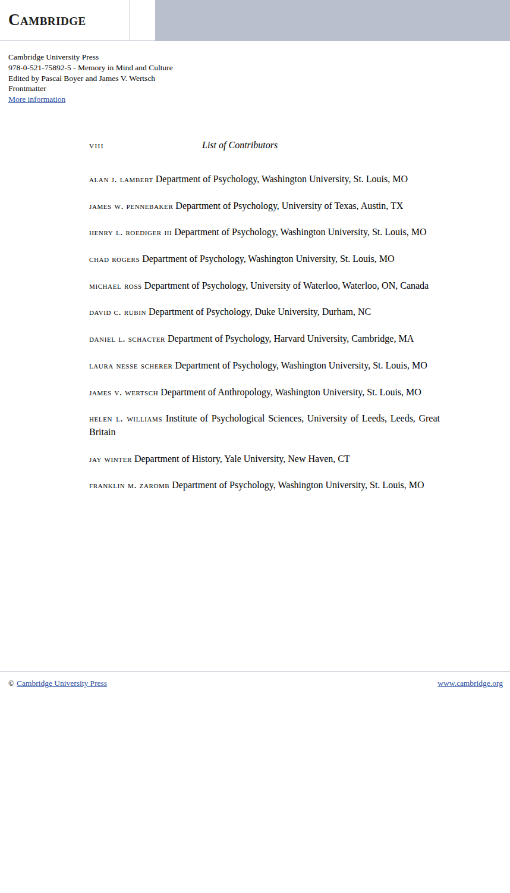Cambridge
Cambridge University Press
978-0-521-75892-5 - Memory in Mind and Culture
Edited by Pascal Boyer and James V. Wertsch
Frontmatter
More information
viii
List of Contributors
alan j. lambert Department of Psychology, Washington University, St. Louis, MO
james w. pennebaker Department of Psychology, University of Texas, Austin, TX
henry l. roediger iii Department of Psychology, Washington University, St. Louis, MO
chad rogers Department of Psychology, Washington University, St. Louis, MO
michael ross Department of Psychology, University of Waterloo, Waterloo, ON, Canada
david c. rubin Department of Psychology, Duke University, Durham, NC
daniel l. schacter Department of Psychology, Harvard University, Cambridge, MA
laura nesse scherer Department of Psychology, Washington University, St. Louis, MO
james v. wertsch Department of Anthropology, Washington University, St. Louis, MO
helen l. williams Institute of Psychological Sciences, University of Leeds, Leeds, Great Britain
jay winter Department of History, Yale University, New Haven, CT
franklin m. zaromb Department of Psychology, Washington University, St. Louis, MO
© Cambridge University Press
www.cambridge.org